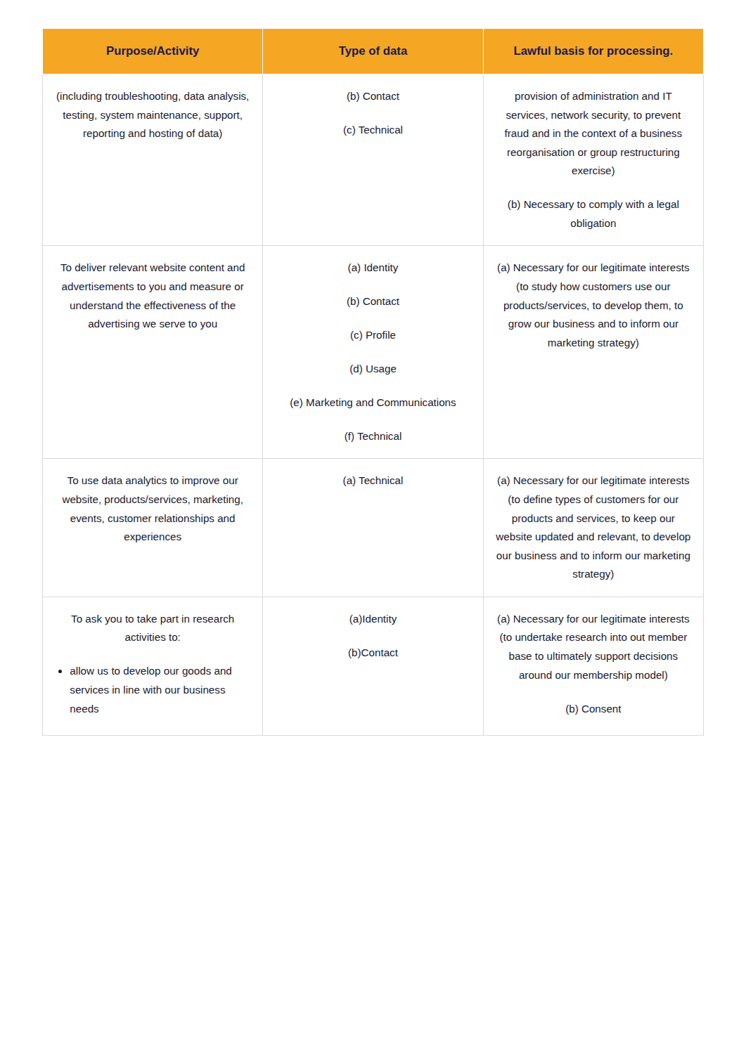| Purpose/Activity | Type of data | Lawful basis for processing. |
| --- | --- | --- |
| (including troubleshooting, data analysis, testing, system maintenance, support, reporting and hosting of data) | (b) Contact (c) Technical | provision of administration and IT services, network security, to prevent fraud and in the context of a business reorganisation or group restructuring exercise) (b) Necessary to comply with a legal obligation |
| To deliver relevant website content and advertisements to you and measure or understand the effectiveness of the advertising we serve to you | (a) Identity (b) Contact (c) Profile (d) Usage (e) Marketing and Communications (f) Technical | (a) Necessary for our legitimate interests (to study how customers use our products/services, to develop them, to grow our business and to inform our marketing strategy) |
| To use data analytics to improve our website, products/services, marketing, events, customer relationships and experiences | (a) Technical | (a) Necessary for our legitimate interests (to define types of customers for our products and services, to keep our website updated and relevant, to develop our business and to inform our marketing strategy) |
| To ask you to take part in research activities to: allow us to develop our goods and services in line with our business needs | (a)Identity (b)Contact | (a) Necessary for our legitimate interests (to undertake research into out member base to ultimately support decisions around our membership model) (b) Consent |